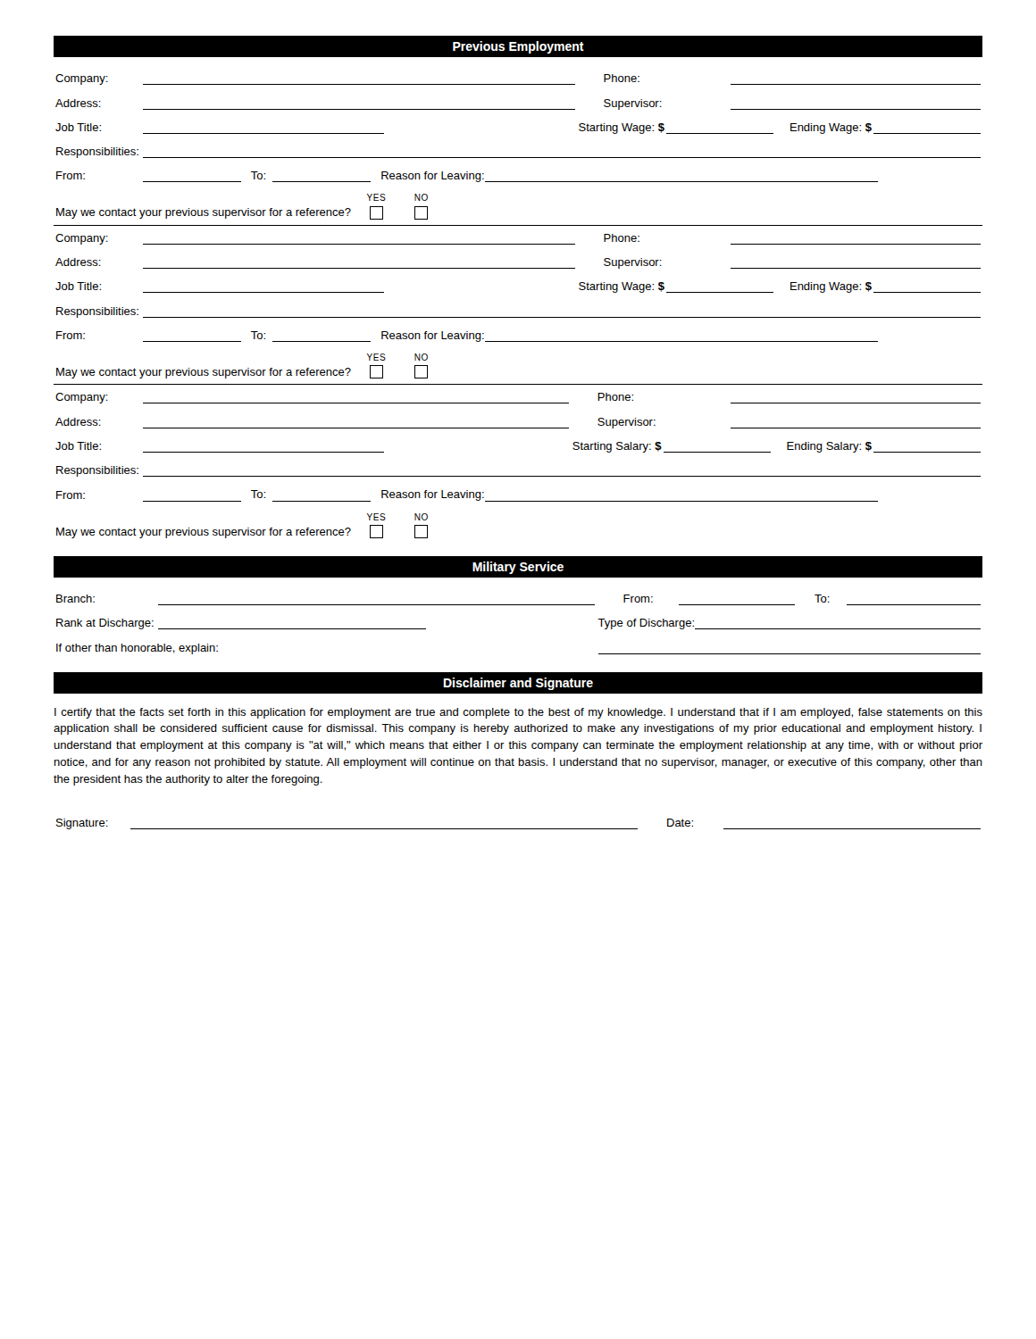Previous Employment
| Company: | | Phone: | |
| Address: | | Supervisor: | |
| Job Title: | | Starting Wage: $ Ending Wage: $ |
| Responsibilities: | |
| From: | To: Reason for Leaving: |
| May we contact your previous supervisor for a reference? YES NO |
| Company: | | Phone: | |
| Address: | | Supervisor: | |
| Job Title: | | Starting Wage: $ Ending Wage: $ |
| Responsibilities: | |
| From: | To: Reason for Leaving: |
| May we contact your previous supervisor for a reference? YES NO |
| Company: | | Phone: | |
| Address: | | Supervisor: | |
| Job Title: | | Starting Salary: $ Ending Salary: $ |
| Responsibilities: | |
| From: | To: Reason for Leaving: |
| May we contact your previous supervisor for a reference? YES NO |
Military Service
| Branch: | | From: | | To: | |
| Rank at Discharge: | | Type of Discharge: |
| If other than honorable, explain: | |
Disclaimer and Signature
I certify that the facts set forth in this application for employment are true and complete to the best of my knowledge. I understand that if I am employed, false statements on this application shall be considered sufficient cause for dismissal. This company is hereby authorized to make any investigations of my prior educational and employment history. I understand that employment at this company is "at will," which means that either I or this company can terminate the employment relationship at any time, with or without prior notice, and for any reason not prohibited by statute. All employment will continue on that basis. I understand that no supervisor, manager, or executive of this company, other than the president has the authority to alter the foregoing.
| Signature: | | Date: | |